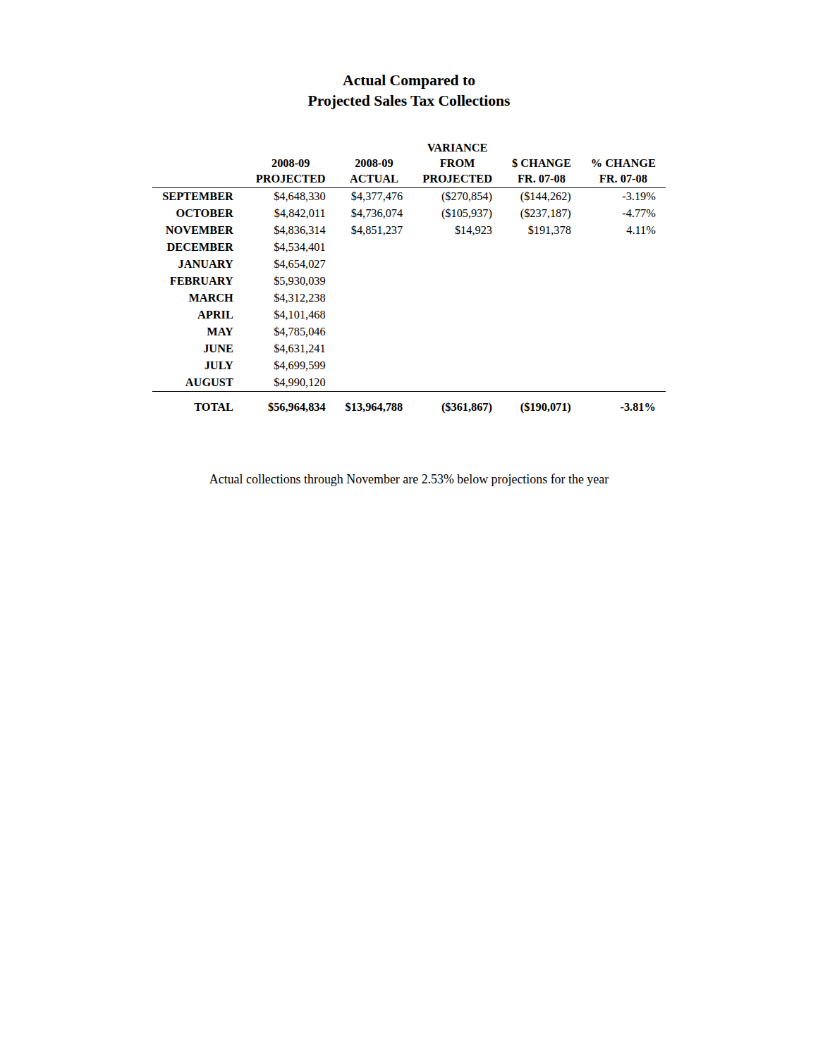Actual Compared to
Projected Sales Tax Collections
| | | | VARIANCE | | |
| --- | --- | --- | --- | --- | --- |
| | 2008-09 | 2008-09 | FROM | $ CHANGE | % CHANGE |
| | PROJECTED | ACTUAL | PROJECTED | FR. 07-08 | FR. 07-08 |
| SEPTEMBER | $4,648,330 | $4,377,476 | ($270,854) | ($144,262) | -3.19% |
| OCTOBER | $4,842,011 | $4,736,074 | ($105,937) | ($237,187) | -4.77% |
| NOVEMBER | $4,836,314 | $4,851,237 | $14,923 | $191,378 | 4.11% |
| DECEMBER | $4,534,401 | | | | |
| JANUARY | $4,654,027 | | | | |
| FEBRUARY | $5,930,039 | | | | |
| MARCH | $4,312,238 | | | | |
| APRIL | $4,101,468 | | | | |
| MAY | $4,785,046 | | | | |
| JUNE | $4,631,241 | | | | |
| JULY | $4,699,599 | | | | |
| AUGUST | $4,990,120 | | | | |
| TOTAL | $56,964,834 | $13,964,788 | ($361,867) | ($190,071) | -3.81% |
Actual collections through November are 2.53% below projections for the year